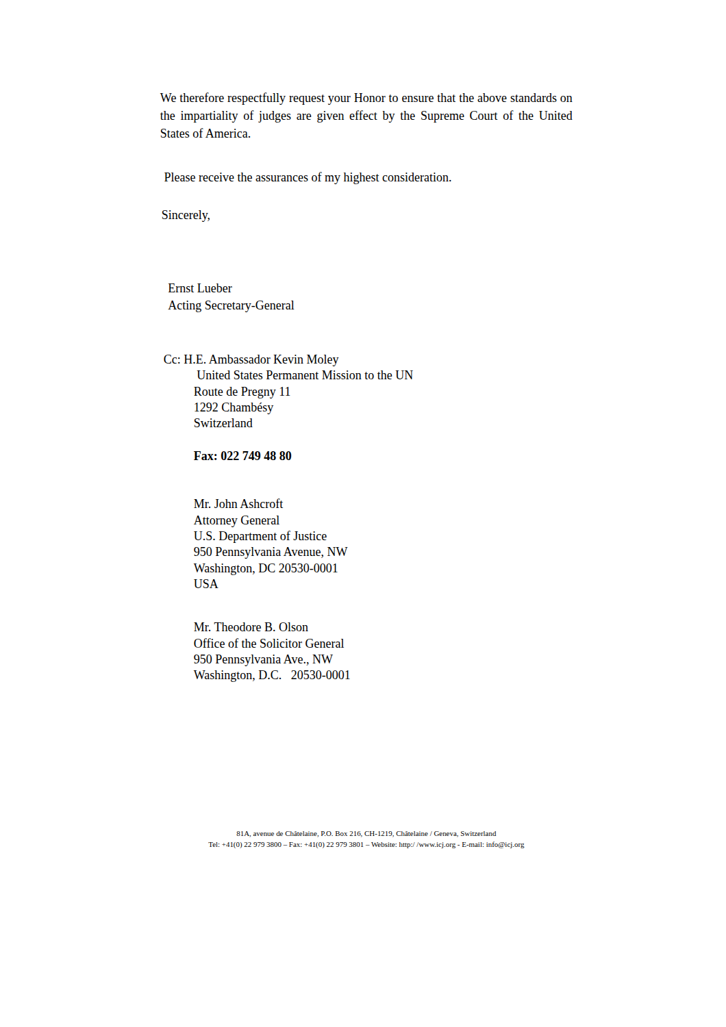We therefore respectfully request your Honor to ensure that the above standards on the impartiality of judges are given effect by the Supreme Court of the United States of America.
Please receive the assurances of my highest consideration.
Sincerely,
Ernst Lueber
Acting Secretary-General
Cc: H.E. Ambassador Kevin Moley
United States Permanent Mission to the UN
Route de Pregny 11
1292 Chambésy
Switzerland
Fax: 022 749 48 80
Mr. John Ashcroft
Attorney General
U.S. Department of Justice
950 Pennsylvania Avenue, NW
Washington, DC 20530-0001
USA
Mr. Theodore B. Olson
Office of the Solicitor General
950 Pennsylvania Ave., NW
Washington, D.C. 20530-0001
81A, avenue de Châtelaine, P.O. Box 216, CH-1219, Châtelaine / Geneva, Switzerland
Tel: +41(0) 22 979 3800 – Fax: +41(0) 22 979 3801 – Website: http:/ /www.icj.org - E-mail: info@icj.org